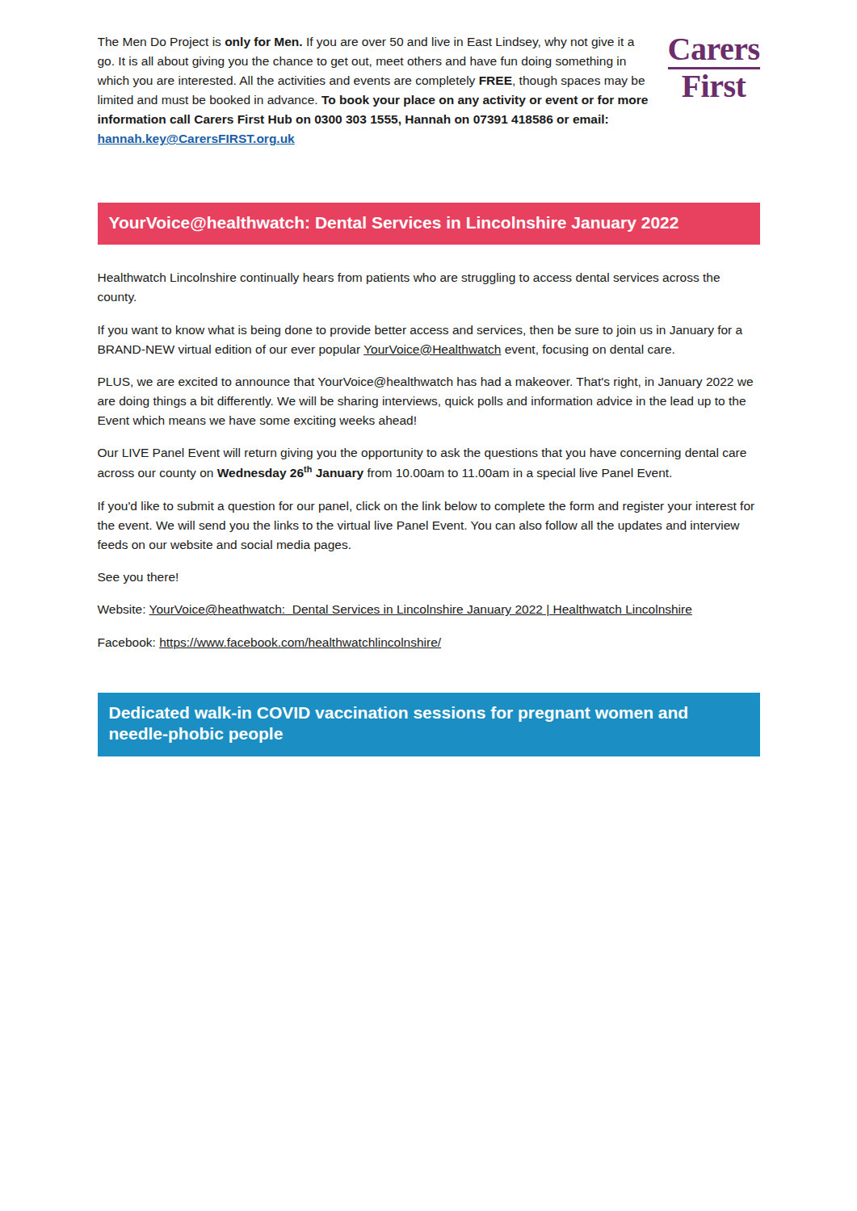Carers First
The Men Do Project is only for Men. If you are over 50 and live in East Lindsey, why not give it a go. It is all about giving you the chance to get out, meet others and have fun doing something in which you are interested. All the activities and events are completely FREE, though spaces may be limited and must be booked in advance. To book your place on any activity or event or for more information call Carers First Hub on 0300 303 1555, Hannah on 07391 418586 or email: hannah.key@CarersFIRST.org.uk
YourVoice@healthwatch: Dental Services in Lincolnshire January 2022
Healthwatch Lincolnshire continually hears from patients who are struggling to access dental services across the county.
If you want to know what is being done to provide better access and services, then be sure to join us in January for a BRAND-NEW virtual edition of our ever popular YourVoice@Healthwatch event, focusing on dental care.
PLUS, we are excited to announce that YourVoice@healthwatch has had a makeover. That's right, in January 2022 we are doing things a bit differently. We will be sharing interviews, quick polls and information advice in the lead up to the Event which means we have some exciting weeks ahead!
Our LIVE Panel Event will return giving you the opportunity to ask the questions that you have concerning dental care across our county on Wednesday 26th January from 10.00am to 11.00am in a special live Panel Event.
If you'd like to submit a question for our panel, click on the link below to complete the form and register your interest for the event. We will send you the links to the virtual live Panel Event. You can also follow all the updates and interview feeds on our website and social media pages.
See you there!
Website: YourVoice@heathwatch: Dental Services in Lincolnshire January 2022 | Healthwatch Lincolnshire
Facebook: https://www.facebook.com/healthwatchlincolnshire/
Dedicated walk-in COVID vaccination sessions for pregnant women and needle-phobic people